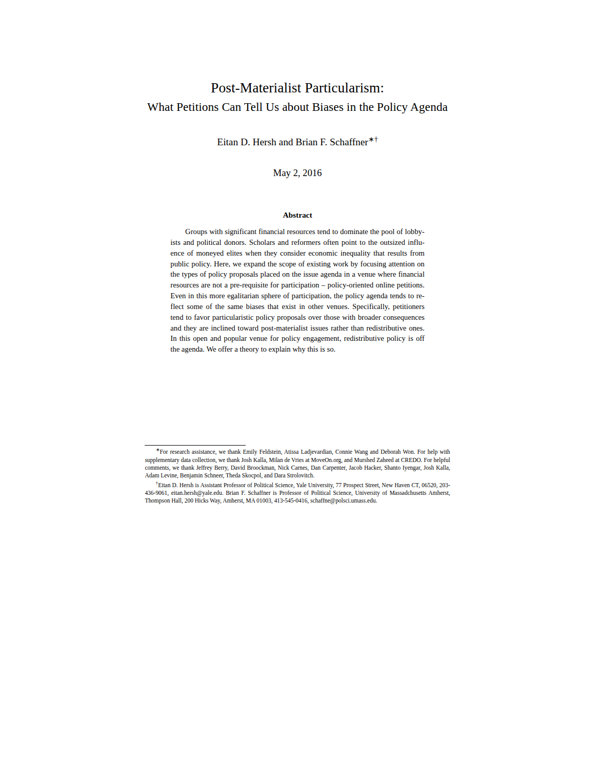Post-Materialist Particularism: What Petitions Can Tell Us about Biases in the Policy Agenda
Eitan D. Hersh and Brian F. Schaffner∗†
May 2, 2016
Abstract
Groups with significant financial resources tend to dominate the pool of lobbyists and political donors. Scholars and reformers often point to the outsized influence of moneyed elites when they consider economic inequality that results from public policy. Here, we expand the scope of existing work by focusing attention on the types of policy proposals placed on the issue agenda in a venue where financial resources are not a pre-requisite for participation – policy-oriented online petitions. Even in this more egalitarian sphere of participation, the policy agenda tends to reflect some of the same biases that exist in other venues. Specifically, petitioners tend to favor particularistic policy proposals over those with broader consequences and they are inclined toward post-materialist issues rather than redistributive ones. In this open and popular venue for policy engagement, redistributive policy is off the agenda. We offer a theory to explain why this is so.
∗For research assistance, we thank Emily Feldstein, Atissa Ladjevardian, Connie Wang and Deborah Won. For help with supplementary data collection, we thank Josh Kalla, Milan de Vries at MoveOn.org, and Murshed Zaheed at CREDO. For helpful comments, we thank Jeffrey Berry, David Broockman, Nick Carnes, Dan Carpenter, Jacob Hacker, Shanto Iyengar, Josh Kalla, Adam Levine, Benjamin Schneer, Theda Skocpol, and Dara Strolovitch.
†Eitan D. Hersh is Assistant Professor of Political Science, Yale University, 77 Prospect Street, New Haven CT, 06520, 203-436-9061, eitan.hersh@yale.edu. Brian F. Schaffner is Professor of Political Science, University of Massadchusetts Amherst, Thompson Hall, 200 Hicks Way, Amherst, MA 01003, 413-545-0416, schaffne@polsci.umass.edu.